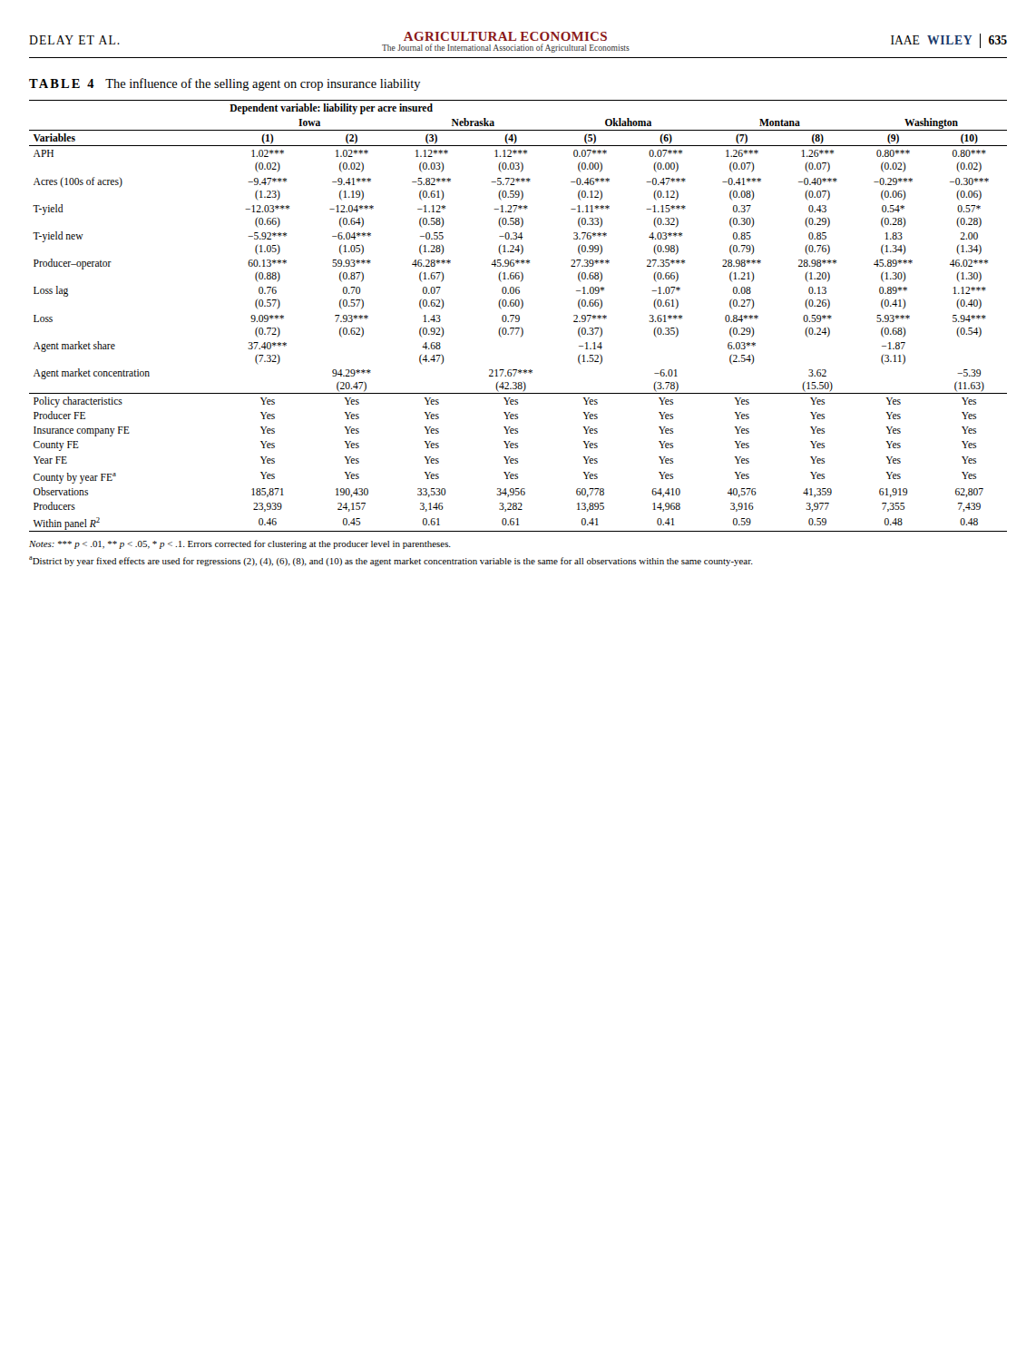DELAY ET AL.
AGRICULTURAL ECONOMICS
The Journal of the International Association of Agricultural Economists
IAAE WILEY 635
TABLE 4 The influence of the selling agent on crop insurance liability
| | Dependent variable: liability per acre insured |
| --- | --- |
| | Iowa | Nebraska | Oklahoma | Montana | Washington |
| Variables | (1) | (2) | (3) | (4) | (5) | (6) | (7) | (8) | (9) | (10) |
| APH | 1.02*** | 1.02*** | 1.12*** | 1.12*** | 0.07*** | 0.07*** | 1.26*** | 1.26*** | 0.80*** | 0.80*** |
| | (0.02) | (0.02) | (0.03) | (0.03) | (0.00) | (0.00) | (0.07) | (0.07) | (0.02) | (0.02) |
| Acres (100s of acres) | −9.47*** | −9.41*** | −5.82*** | −5.72*** | −0.46*** | −0.47*** | −0.41*** | −0.40*** | −0.29*** | −0.30*** |
| | (1.23) | (1.19) | (0.61) | (0.59) | (0.12) | (0.12) | (0.08) | (0.07) | (0.06) | (0.06) |
| T-yield | −12.03*** | −12.04*** | −1.12* | −1.27** | −1.11*** | −1.15*** | 0.37 | 0.43 | 0.54* | 0.57* |
| | (0.66) | (0.64) | (0.58) | (0.58) | (0.33) | (0.32) | (0.30) | (0.29) | (0.28) | (0.28) |
| T-yield new | −5.92*** | −6.04*** | −0.55 | −0.34 | 3.76*** | 4.03*** | 0.85 | 0.85 | 1.83 | 2.00 |
| | (1.05) | (1.05) | (1.28) | (1.24) | (0.99) | (0.98) | (0.79) | (0.76) | (1.34) | (1.34) |
| Producer–operator | 60.13*** | 59.93*** | 46.28*** | 45.96*** | 27.39*** | 27.35*** | 28.98*** | 28.98*** | 45.89*** | 46.02*** |
| | (0.88) | (0.87) | (1.67) | (1.66) | (0.68) | (0.66) | (1.21) | (1.20) | (1.30) | (1.30) |
| Loss lag | 0.76 | 0.70 | 0.07 | 0.06 | −1.09* | −1.07* | 0.08 | 0.13 | 0.89** | 1.12*** |
| | (0.57) | (0.57) | (0.62) | (0.60) | (0.66) | (0.61) | (0.27) | (0.26) | (0.41) | (0.40) |
| Loss | 9.09*** | 7.93*** | 1.43 | 0.79 | 2.97*** | 3.61*** | 0.84*** | 0.59** | 5.93*** | 5.94*** |
| | (0.72) | (0.62) | (0.92) | (0.77) | (0.37) | (0.35) | (0.29) | (0.24) | (0.68) | (0.54) |
| Agent market share | 37.40*** | | 4.68 | | −1.14 | | 6.03** | | −1.87 | |
| | (7.32) | | (4.47) | | (1.52) | | (2.54) | | (3.11) | |
| Agent market concentration | | 94.29*** | | 217.67*** | | −6.01 | | 3.62 | | −5.39 |
| | | (20.47) | | (42.38) | | (3.78) | | (15.50) | | (11.63) |
| Policy characteristics | Yes | Yes | Yes | Yes | Yes | Yes | Yes | Yes | Yes | Yes |
| Producer FE | Yes | Yes | Yes | Yes | Yes | Yes | Yes | Yes | Yes | Yes |
| Insurance company FE | Yes | Yes | Yes | Yes | Yes | Yes | Yes | Yes | Yes | Yes |
| County FE | Yes | Yes | Yes | Yes | Yes | Yes | Yes | Yes | Yes | Yes |
| Year FE | Yes | Yes | Yes | Yes | Yes | Yes | Yes | Yes | Yes | Yes |
| County by year FE a | Yes | Yes | Yes | Yes | Yes | Yes | Yes | Yes | Yes | Yes |
| Observations | 185,871 | 190,430 | 33,530 | 34,956 | 60,778 | 64,410 | 40,576 | 41,359 | 61,919 | 62,807 |
| Producers | 23,939 | 24,157 | 3,146 | 3,282 | 13,895 | 14,968 | 3,916 | 3,977 | 7,355 | 7,439 |
| Within panel R 2 | 0.46 | 0.45 | 0.61 | 0.61 | 0.41 | 0.41 | 0.59 | 0.59 | 0.48 | 0.48 |
Notes: *** p < .01, ** p < .05, * p < .1. Errors corrected for clustering at the producer level in parentheses.
aDistrict by year fixed effects are used for regressions (2), (4), (6), (8), and (10) as the agent market concentration variable is the same for all observations within the same county-year.